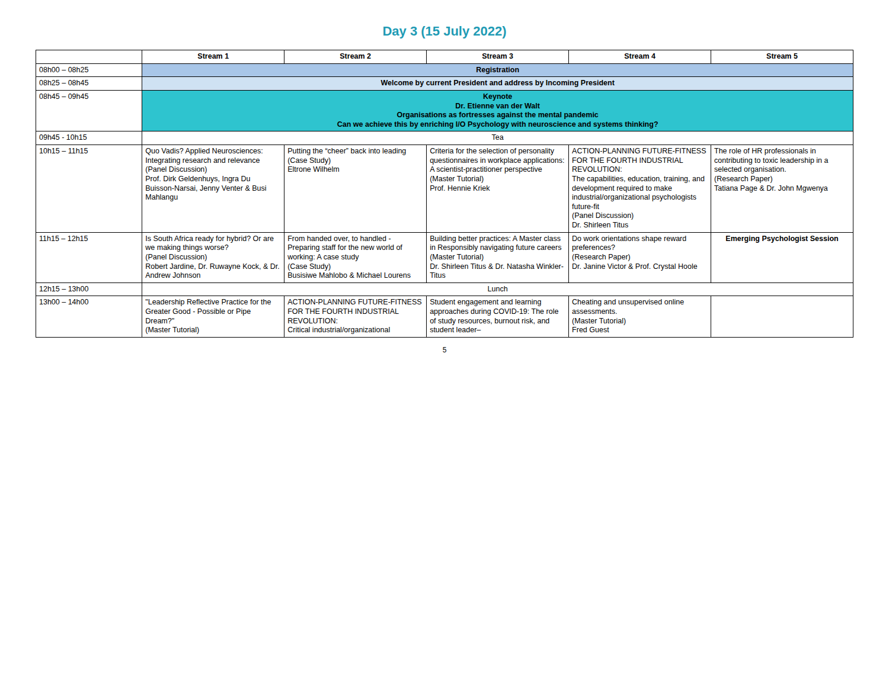Day 3 (15 July 2022)
| | Stream 1 | Stream 2 | Stream 3 | Stream 4 | Stream 5 |
| --- | --- | --- | --- | --- | --- |
| 08h00 – 08h25 | Registration |
| 08h25 – 08h45 | Welcome by current President and address by Incoming President |
| 08h45 – 09h45 | Keynote Dr. Etienne van der Walt Organisations as fortresses against the mental pandemic Can we achieve this by enriching I/O Psychology with neuroscience and systems thinking? |
| 09h45 - 10h15 | Tea |
| 10h15 – 11h15 | Quo Vadis? Applied Neurosciences: Integrating research and relevance (Panel Discussion) Prof. Dirk Geldenhuys, Ingra Du Buisson-Narsai, Jenny Venter & Busi Mahlangu | Putting the “cheer” back into leading (Case Study) Eltrone Wilhelm | Criteria for the selection of personality questionnaires in workplace applications: A scientist-practitioner perspective (Master Tutorial) Prof. Hennie Kriek | ACTION-PLANNING FUTURE-FITNESS FOR THE FOURTH INDUSTRIAL REVOLUTION: The capabilities, education, training, and development required to make industrial/organizational psychologists future-fit (Panel Discussion) Dr. Shirleen Titus | The role of HR professionals in contributing to toxic leadership in a selected organisation. (Research Paper) Tatiana Page & Dr. John Mgwenya |
| 11h15 – 12h15 | Is South Africa ready for hybrid? Or are we making things worse? (Panel Discussion) Robert Jardine, Dr. Ruwayne Kock, & Dr. Andrew Johnson | From handed over, to handled - Preparing staff for the new world of working: A case study (Case Study) Busisiwe Mahlobo & Michael Lourens | Building better practices: A Master class in Responsibly navigating future careers (Master Tutorial) Dr. Shirleen Titus & Dr. Natasha Winkler-Titus | Do work orientations shape reward preferences? (Research Paper) Dr. Janine Victor & Prof. Crystal Hoole | Emerging Psychologist Session |
| 12h15 – 13h00 | Lunch |
| 13h00 – 14h00 | "Leadership Reflective Practice for the Greater Good - Possible or Pipe Dream?" (Master Tutorial) | ACTION-PLANNING FUTURE-FITNESS FOR THE FOURTH INDUSTRIAL REVOLUTION: Critical industrial/organizational | Student engagement and learning approaches during COVID-19: The role of study resources, burnout risk, and student leader– | Cheating and unsupervised online assessments. (Master Tutorial) Fred Guest | |
5